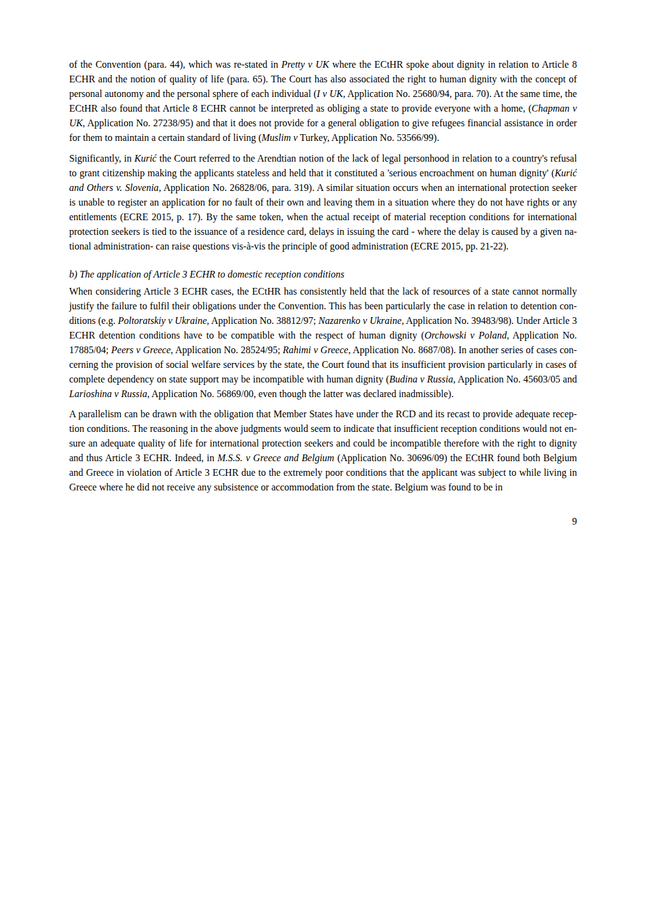of the Convention (para. 44), which was re-stated in Pretty v UK where the ECtHR spoke about dignity in relation to Article 8 ECHR and the notion of quality of life (para. 65). The Court has also associated the right to human dignity with the concept of personal autonomy and the personal sphere of each individual (I v UK, Application No. 25680/94, para. 70). At the same time, the ECtHR also found that Article 8 ECHR cannot be interpreted as obliging a state to provide everyone with a home, (Chapman v UK, Application No. 27238/95) and that it does not provide for a general obligation to give refugees financial assistance in order for them to maintain a certain standard of living (Muslim v Turkey, Application No. 53566/99).
Significantly, in Kurić the Court referred to the Arendtian notion of the lack of legal personhood in relation to a country's refusal to grant citizenship making the applicants stateless and held that it constituted a 'serious encroachment on human dignity' (Kurić and Others v. Slovenia, Application No. 26828/06, para. 319). A similar situation occurs when an international protection seeker is unable to register an application for no fault of their own and leaving them in a situation where they do not have rights or any entitlements (ECRE 2015, p. 17). By the same token, when the actual receipt of material reception conditions for international protection seekers is tied to the issuance of a residence card, delays in issuing the card - where the delay is caused by a given national administration- can raise questions vis-à-vis the principle of good administration (ECRE 2015, pp. 21-22).
b) The application of Article 3 ECHR to domestic reception conditions
When considering Article 3 ECHR cases, the ECtHR has consistently held that the lack of resources of a state cannot normally justify the failure to fulfil their obligations under the Convention. This has been particularly the case in relation to detention conditions (e.g. Poltoratskiy v Ukraine, Application No. 38812/97; Nazarenko v Ukraine, Application No. 39483/98). Under Article 3 ECHR detention conditions have to be compatible with the respect of human dignity (Orchowski v Poland, Application No. 17885/04; Peers v Greece, Application No. 28524/95; Rahimi v Greece, Application No. 8687/08). In another series of cases concerning the provision of social welfare services by the state, the Court found that its insufficient provision particularly in cases of complete dependency on state support may be incompatible with human dignity (Budina v Russia, Application No. 45603/05 and Larioshina v Russia, Application No. 56869/00, even though the latter was declared inadmissible).
A parallelism can be drawn with the obligation that Member States have under the RCD and its recast to provide adequate reception conditions. The reasoning in the above judgments would seem to indicate that insufficient reception conditions would not ensure an adequate quality of life for international protection seekers and could be incompatible therefore with the right to dignity and thus Article 3 ECHR. Indeed, in M.S.S. v Greece and Belgium (Application No. 30696/09) the ECtHR found both Belgium and Greece in violation of Article 3 ECHR due to the extremely poor conditions that the applicant was subject to while living in Greece where he did not receive any subsistence or accommodation from the state. Belgium was found to be in
9